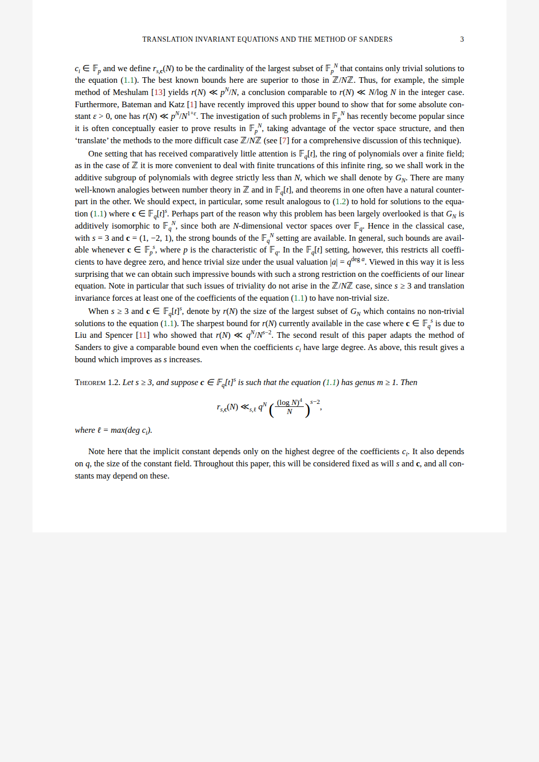TRANSLATION INVARIANT EQUATIONS AND THE METHOD OF SANDERS 3
ci ∈ 𝔽p and we define rs,c(N) to be the cardinality of the largest subset of 𝔽pN that contains only trivial solutions to the equation (1.1). The best known bounds here are superior to those in ℤ/Nℤ. Thus, for example, the simple method of Meshulam [13] yields r(N) ≪ pN/N, a conclusion comparable to r(N) ≪ N/log N in the integer case. Furthermore, Bateman and Katz [1] have recently improved this upper bound to show that for some absolute constant ε > 0, one has r(N) ≪ pN/N1+ε. The investigation of such problems in 𝔽pN has recently become popular since it is often conceptually easier to prove results in 𝔽pN, taking advantage of the vector space structure, and then ‘translate’ the methods to the more difficult case ℤ/Nℤ (see [7] for a comprehensive discussion of this technique).
One setting that has received comparatively little attention is 𝔽q[t], the ring of polynomials over a finite field; as in the case of ℤ it is more convenient to deal with finite truncations of this infinite ring, so we shall work in the additive subgroup of polynomials with degree strictly less than N, which we shall denote by GN. There are many well-known analogies between number theory in ℤ and in 𝔽q[t], and theorems in one often have a natural counterpart in the other. We should expect, in particular, some result analogous to (1.2) to hold for solutions to the equation (1.1) where c ∈ 𝔽q[t]s. Perhaps part of the reason why this problem has been largely overlooked is that GN is additively isomorphic to 𝔽qN, since both are N-dimensional vector spaces over 𝔽q. Hence in the classical case, with s = 3 and c = (1, −2, 1), the strong bounds of the 𝔽qN setting are available. In general, such bounds are available whenever c ∈ 𝔽ps, where p is the characteristic of 𝔽q. In the 𝔽q[t] setting, however, this restricts all coefficients to have degree zero, and hence trivial size under the usual valuation |a| = qdeg a. Viewed in this way it is less surprising that we can obtain such impressive bounds with such a strong restriction on the coefficients of our linear equation. Note in particular that such issues of triviality do not arise in the ℤ/Nℤ case, since s ≥ 3 and translation invariance forces at least one of the coefficients of the equation (1.1) to have non-trivial size.
When s ≥ 3 and c ∈ 𝔽q[t]s, denote by r(N) the size of the largest subset of GN which contains no non-trivial solutions to the equation (1.1). The sharpest bound for r(N) currently available in the case where c ∈ 𝔽qs is due to Liu and Spencer [11] who showed that r(N) ≪ qN/Ns−2. The second result of this paper adapts the method of Sanders to give a comparable bound even when the coefficients ci have large degree. As above, this result gives a bound which improves as s increases.
Theorem 1.2. Let s ≥ 3, and suppose c ∈ 𝔽q[t]s is such that the equation (1.1) has genus m ≥ 1. Then
rs,c(N) ≪s,ℓ qN ((log N)4 N) s−2,
where ℓ = max(deg ci).
Note here that the implicit constant depends only on the highest degree of the coefficients ci. It also depends on q, the size of the constant field. Throughout this paper, this will be considered fixed as will s and c, and all constants may depend on these.